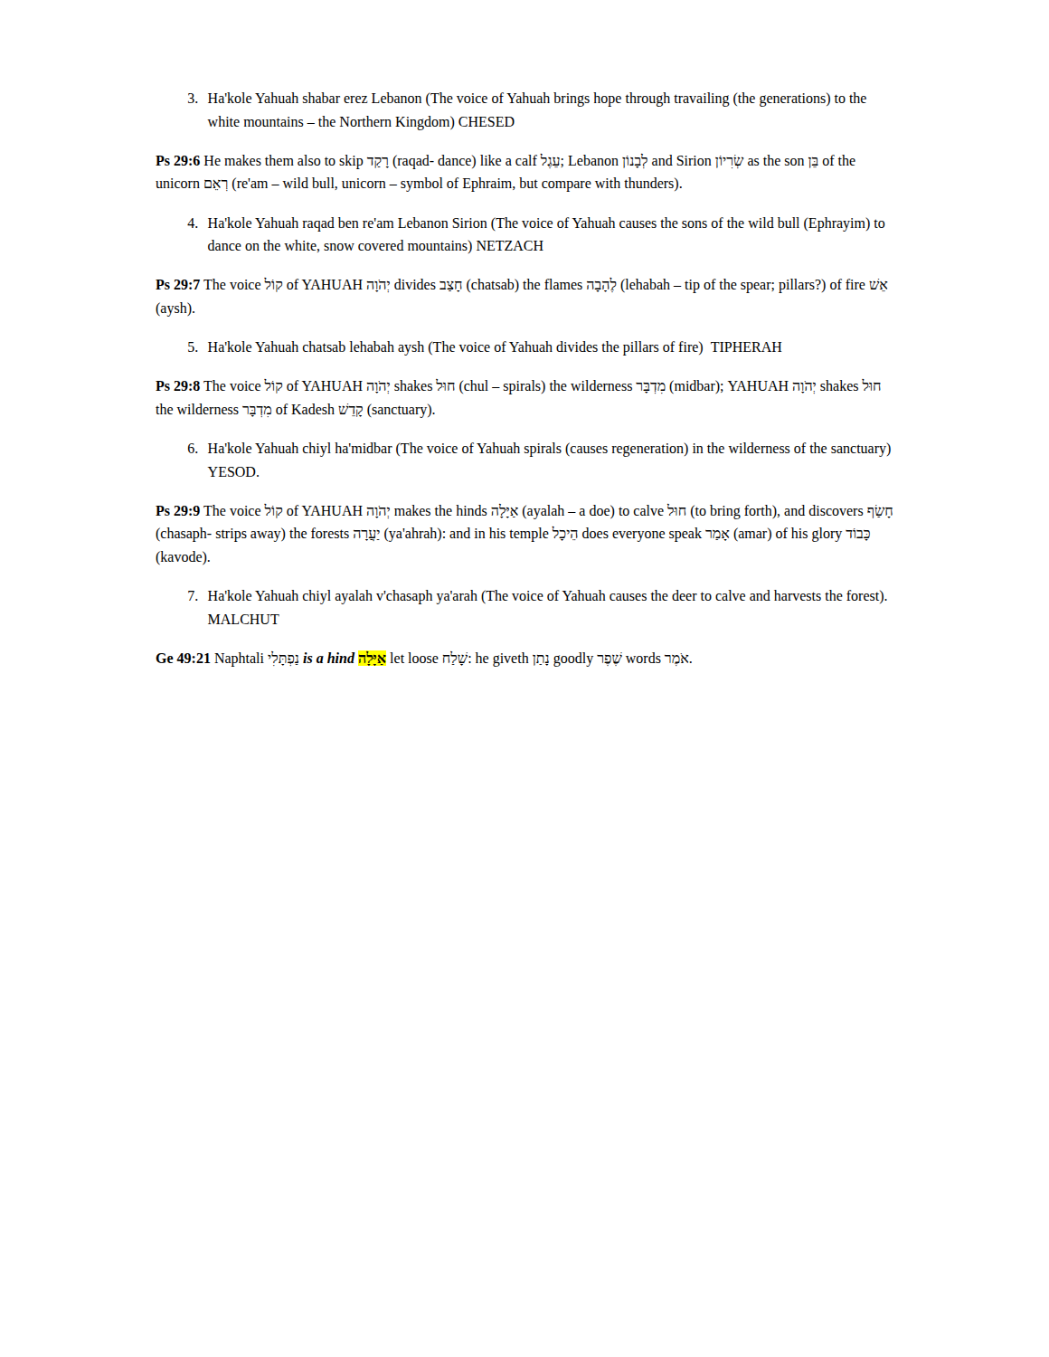Ha'kole Yahuah shabar erez Lebanon (The voice of Yahuah brings hope through travailing (the generations) to the white mountains – the Northern Kingdom) CHESED
Ps 29:6 He makes them also to skip רָקַד (raqad- dance) like a calf עֵגֶל; Lebanon לְבָנוֹן and Sirion שְׂרִיוֹן as the son בֵּן of the unicorn רְאֵם (re'am – wild bull, unicorn – symbol of Ephraim, but compare with thunders).
Ha'kole Yahuah raqad ben re'am Lebanon Sirion (The voice of Yahuah causes the sons of the wild bull (Ephrayim) to dance on the white, snow covered mountains) NETZACH
Ps 29:7 The voice קוֹל of YAHUAH יְהֹוָה divides חָצַב (chatsab) the flames לֶהָבָה (lehabah – tip of the spear; pillars?) of fire אֵשׁ (aysh).
Ha'kole Yahuah chatsab lehabah aysh (The voice of Yahuah divides the pillars of fire) TIPHERAH
Ps 29:8 The voice קוֹל of YAHUAH יְהֹוָה shakes חוּל (chul – spirals) the wilderness מִדְבָּר (midbar); YAHUAH יְהֹוָה shakes חוּל the wilderness מִדְבָּר of Kadesh קָדֵשׁ (sanctuary).
Ha'kole Yahuah chiyl ha'midbar (The voice of Yahuah spirals (causes regeneration) in the wilderness of the sanctuary) YESOD.
Ps 29:9 The voice קוֹל of YAHUAH יְהֹוָה makes the hinds אַיָּלָה (ayalah – a doe) to calve חוּל (to bring forth), and discovers חָשַׂף (chasaph- strips away) the forests יַעֲרָה (ya'ahrah): and in his temple הֵיכָל does everyone speak אָמַר (amar) of his glory כָּבוֹד (kavode).
Ha'kole Yahuah chiyl ayalah v'chasaph ya'arah (The voice of Yahuah causes the deer to calve and harvests the forest). MALCHUT
Ge 49:21 Naphtali נַפְתָּלִי is a hind אַיָּלָה let loose שָׁלַח: he giveth נָתַן goodly שֶׁפֶר words אֹמֶר.